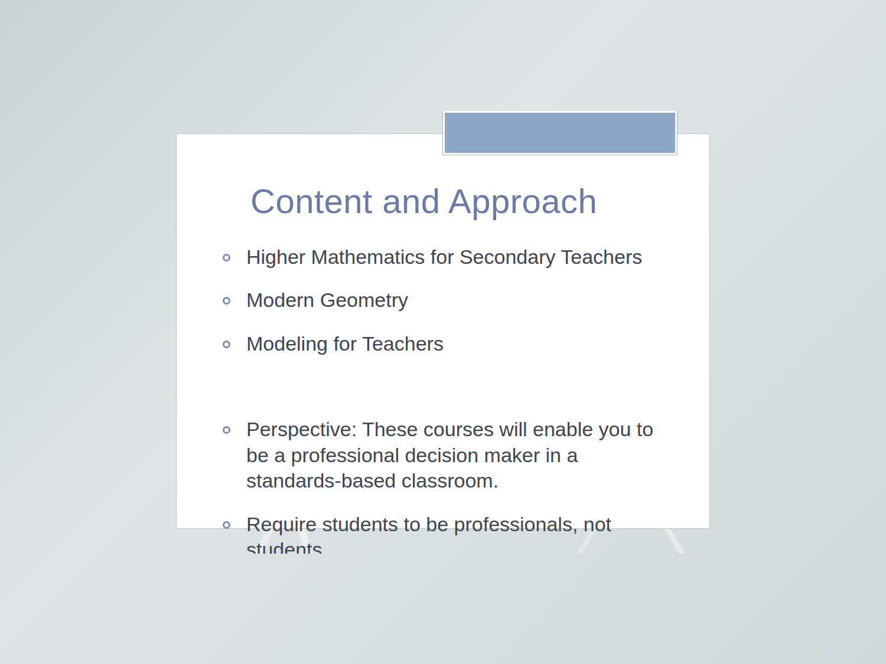Content and Approach
Higher Mathematics for Secondary Teachers
Modern Geometry
Modeling for Teachers
Perspective: These courses will enable you to be a professional decision maker in a standards-based classroom.
Require students to be professionals, not students